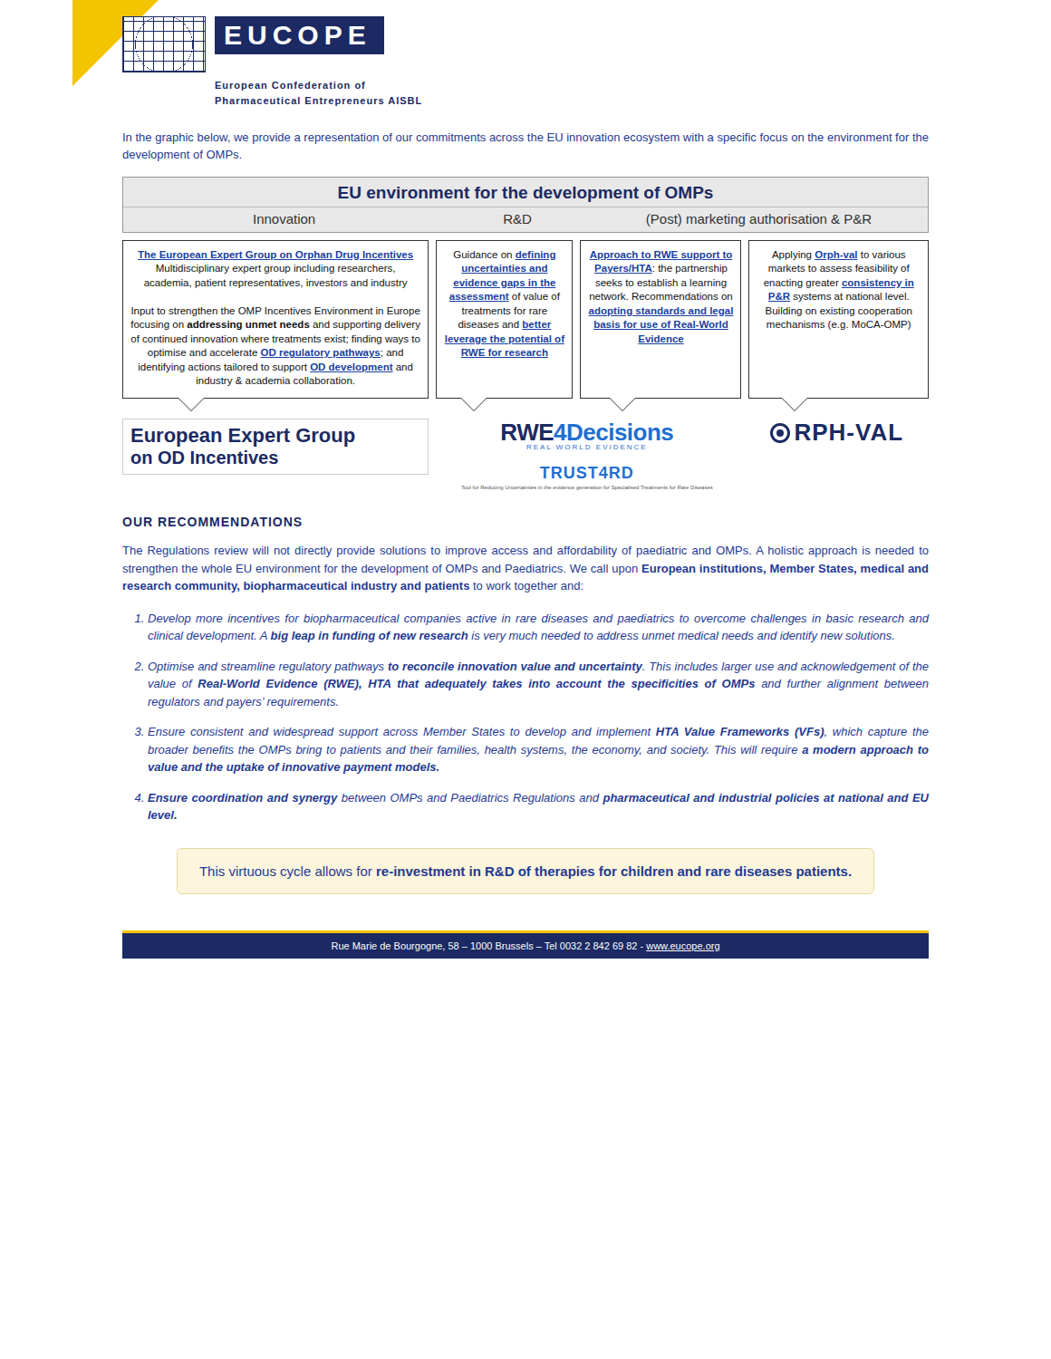EUCOPE
European Confederation of
Pharmaceutical Entrepreneurs AISBL
In the graphic below, we provide a representation of our commitments across the EU innovation ecosystem with a specific focus on the environment for the development of OMPs.
EU environment for the development of OMPs
Innovation
R&D
(Post) marketing authorisation & P&R
The European Expert Group on Orphan Drug Incentives
Multidisciplinary expert group including researchers, academia, patient representatives, investors and industry
Input to strengthen the OMP Incentives Environment in Europe focusing on addressing unmet needs and supporting delivery of continued innovation where treatments exist; finding ways to optimise and accelerate OD regulatory pathways; and identifying actions tailored to support OD development and industry & academia collaboration.
Guidance on defining uncertainties and evidence gaps in the assessment of value of treatments for rare diseases and better leverage the potential of RWE for research
Approach to RWE support to Payers/HTA: the partnership seeks to establish a learning network. Recommendations on adopting standards and legal basis for use of Real-World Evidence
Applying Orph-val to various markets to assess feasibility of enacting greater consistency in P&R systems at national level. Building on existing cooperation mechanisms (e.g. MoCA-OMP)
European Expert Group
on OD Incentives
RWE4Decisions
REAL WORLD EVIDENCE
TRUST4RD Tool for Reducing Uncertainties in the evidence generation for Specialised Treatments for Rare Diseases
RPH-VAL
OUR RECOMMENDATIONS
The Regulations review will not directly provide solutions to improve access and affordability of paediatric and OMPs. A holistic approach is needed to strengthen the whole EU environment for the development of OMPs and Paediatrics. We call upon European institutions, Member States, medical and research community, biopharmaceutical industry and patients to work together and:
Develop more incentives for biopharmaceutical companies active in rare diseases and paediatrics to overcome challenges in basic research and clinical development. A big leap in funding of new research is very much needed to address unmet medical needs and identify new solutions.
Optimise and streamline regulatory pathways to reconcile innovation value and uncertainty. This includes larger use and acknowledgement of the value of Real-World Evidence (RWE), HTA that adequately takes into account the specificities of OMPs and further alignment between regulators and payers’ requirements.
Ensure consistent and widespread support across Member States to develop and implement HTA Value Frameworks (VFs), which capture the broader benefits the OMPs bring to patients and their families, health systems, the economy, and society. This will require a modern approach to value and the uptake of innovative payment models.
Ensure coordination and synergy between OMPs and Paediatrics Regulations and pharmaceutical and industrial policies at national and EU level.
This virtuous cycle allows for re-investment in R&D of therapies for children and rare diseases patients.
Rue Marie de Bourgogne, 58 – 1000 Brussels – Tel 0032 2 842 69 82 - www.eucope.org